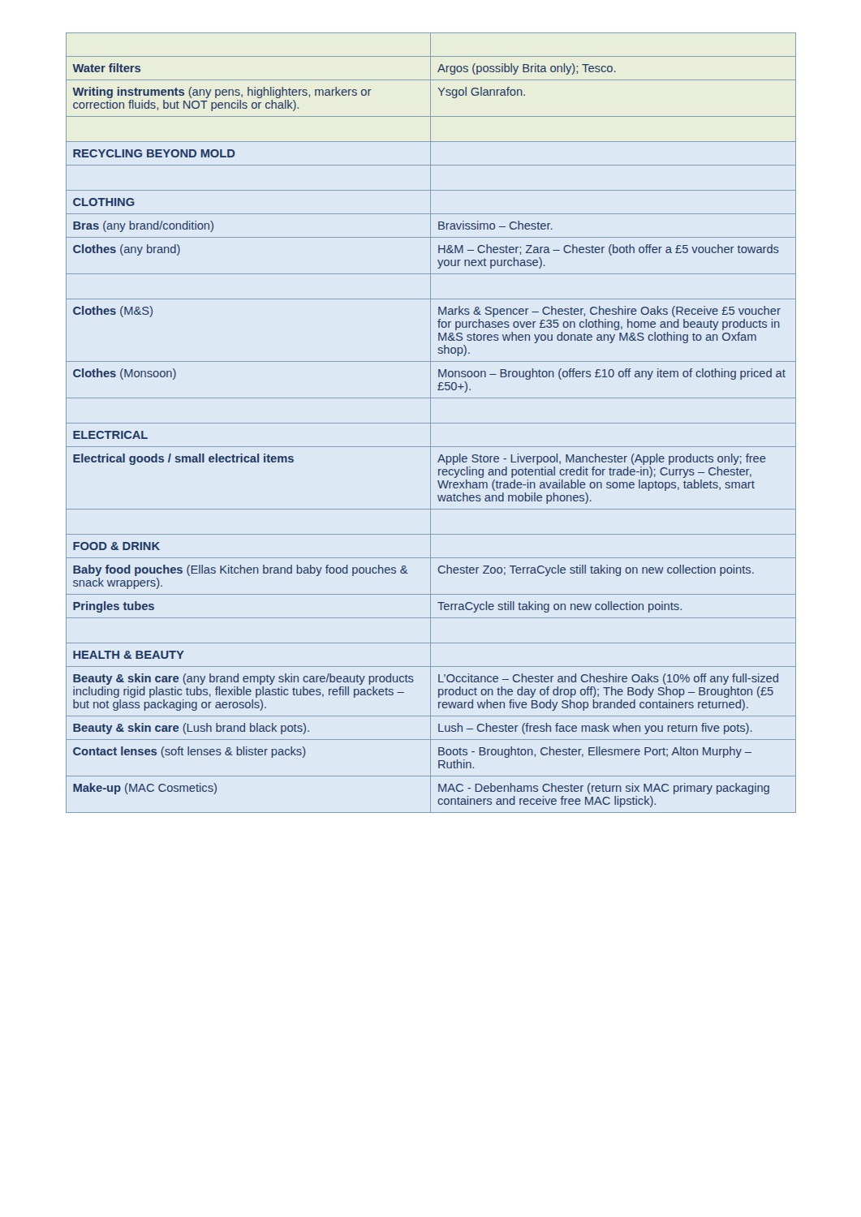| Water filters | Argos (possibly Brita only); Tesco. |
| Writing instruments (any pens, highlighters, markers or correction fluids, but NOT pencils or chalk). | Ysgol Glanrafon. |
| RECYCLING BEYOND MOLD | |
| CLOTHING | |
| Bras (any brand/condition) | Bravissimo – Chester. |
| Clothes (any brand) | H&M – Chester; Zara – Chester (both offer a £5 voucher towards your next purchase). |
| Clothes (M&S) | Marks & Spencer – Chester, Cheshire Oaks (Receive £5 voucher for purchases over £35 on clothing, home and beauty products in M&S stores when you donate any M&S clothing to an Oxfam shop). |
| Clothes (Monsoon) | Monsoon – Broughton (offers £10 off any item of clothing priced at £50+). |
| ELECTRICAL | |
| Electrical goods / small electrical items | Apple Store - Liverpool, Manchester (Apple products only; free recycling and potential credit for trade-in); Currys – Chester, Wrexham (trade-in available on some laptops, tablets, smart watches and mobile phones). |
| FOOD & DRINK | |
| Baby food pouches (Ellas Kitchen brand baby food pouches & snack wrappers). | Chester Zoo; TerraCycle still taking on new collection points. |
| Pringles tubes | TerraCycle still taking on new collection points. |
| HEALTH & BEAUTY | |
| Beauty & skin care (any brand empty skin care/beauty products including rigid plastic tubs, flexible plastic tubes, refill packets – but not glass packaging or aerosols). | L’Occitance – Chester and Cheshire Oaks (10% off any full-sized product on the day of drop off); The Body Shop – Broughton (£5 reward when five Body Shop branded containers returned). |
| Beauty & skin care (Lush brand black pots). | Lush – Chester (fresh face mask when you return five pots). |
| Contact lenses (soft lenses & blister packs) | Boots - Broughton, Chester, Ellesmere Port; Alton Murphy – Ruthin. |
| Make-up (MAC Cosmetics) | MAC - Debenhams Chester (return six MAC primary packaging containers and receive free MAC lipstick). |